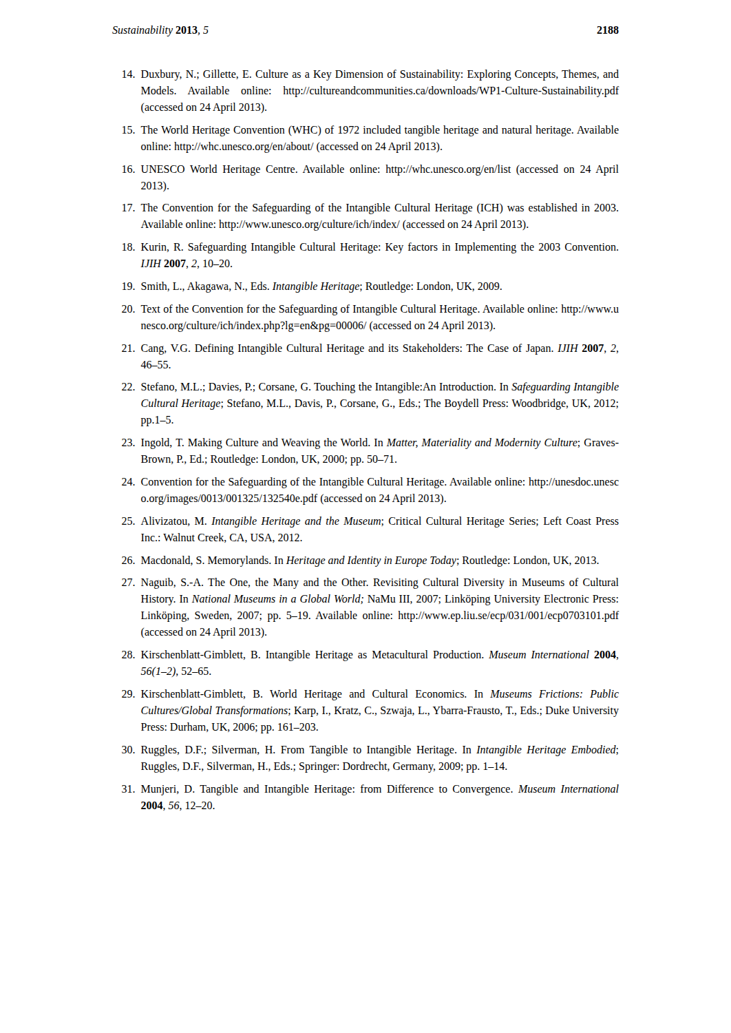Sustainability 2013, 5 2188
Duxbury, N.; Gillette, E. Culture as a Key Dimension of Sustainability: Exploring Concepts, Themes, and Models. Available online: http://cultureandcommunities.ca/downloads/WP1-Culture-Sustainability.pdf (accessed on 24 April 2013).
The World Heritage Convention (WHC) of 1972 included tangible heritage and natural heritage. Available online: http://whc.unesco.org/en/about/ (accessed on 24 April 2013).
UNESCO World Heritage Centre. Available online: http://whc.unesco.org/en/list (accessed on 24 April 2013).
The Convention for the Safeguarding of the Intangible Cultural Heritage (ICH) was established in 2003. Available online: http://www.unesco.org/culture/ich/index/ (accessed on 24 April 2013).
Kurin, R. Safeguarding Intangible Cultural Heritage: Key factors in Implementing the 2003 Convention. IJIH 2007, 2, 10–20.
Smith, L., Akagawa, N., Eds. Intangible Heritage; Routledge: London, UK, 2009.
Text of the Convention for the Safeguarding of Intangible Cultural Heritage. Available online: http://www.unesco.org/culture/ich/index.php?lg=en&pg=00006/ (accessed on 24 April 2013).
Cang, V.G. Defining Intangible Cultural Heritage and its Stakeholders: The Case of Japan. IJIH 2007, 2, 46–55.
Stefano, M.L.; Davies, P.; Corsane, G. Touching the Intangible:An Introduction. In Safeguarding Intangible Cultural Heritage; Stefano, M.L., Davis, P., Corsane, G., Eds.; The Boydell Press: Woodbridge, UK, 2012; pp.1–5.
Ingold, T. Making Culture and Weaving the World. In Matter, Materiality and Modernity Culture; Graves-Brown, P., Ed.; Routledge: London, UK, 2000; pp. 50–71.
Convention for the Safeguarding of the Intangible Cultural Heritage. Available online: http://unesdoc.unesco.org/images/0013/001325/132540e.pdf (accessed on 24 April 2013).
Alivizatou, M. Intangible Heritage and the Museum; Critical Cultural Heritage Series; Left Coast Press Inc.: Walnut Creek, CA, USA, 2012.
Macdonald, S. Memorylands. In Heritage and Identity in Europe Today; Routledge: London, UK, 2013.
Naguib, S.-A. The One, the Many and the Other. Revisiting Cultural Diversity in Museums of Cultural History. In National Museums in a Global World; NaMu III, 2007; Linköping University Electronic Press: Linköping, Sweden, 2007; pp. 5–19. Available online: http://www.ep.liu.se/ecp/031/001/ecp0703101.pdf (accessed on 24 April 2013).
Kirschenblatt-Gimblett, B. Intangible Heritage as Metacultural Production. Museum International 2004, 56(1–2), 52–65.
Kirschenblatt-Gimblett, B. World Heritage and Cultural Economics. In Museums Frictions: Public Cultures/Global Transformations; Karp, I., Kratz, C., Szwaja, L., Ybarra-Frausto, T., Eds.; Duke University Press: Durham, UK, 2006; pp. 161–203.
Ruggles, D.F.; Silverman, H. From Tangible to Intangible Heritage. In Intangible Heritage Embodied; Ruggles, D.F., Silverman, H., Eds.; Springer: Dordrecht, Germany, 2009; pp. 1–14.
Munjeri, D. Tangible and Intangible Heritage: from Difference to Convergence. Museum International 2004, 56, 12–20.